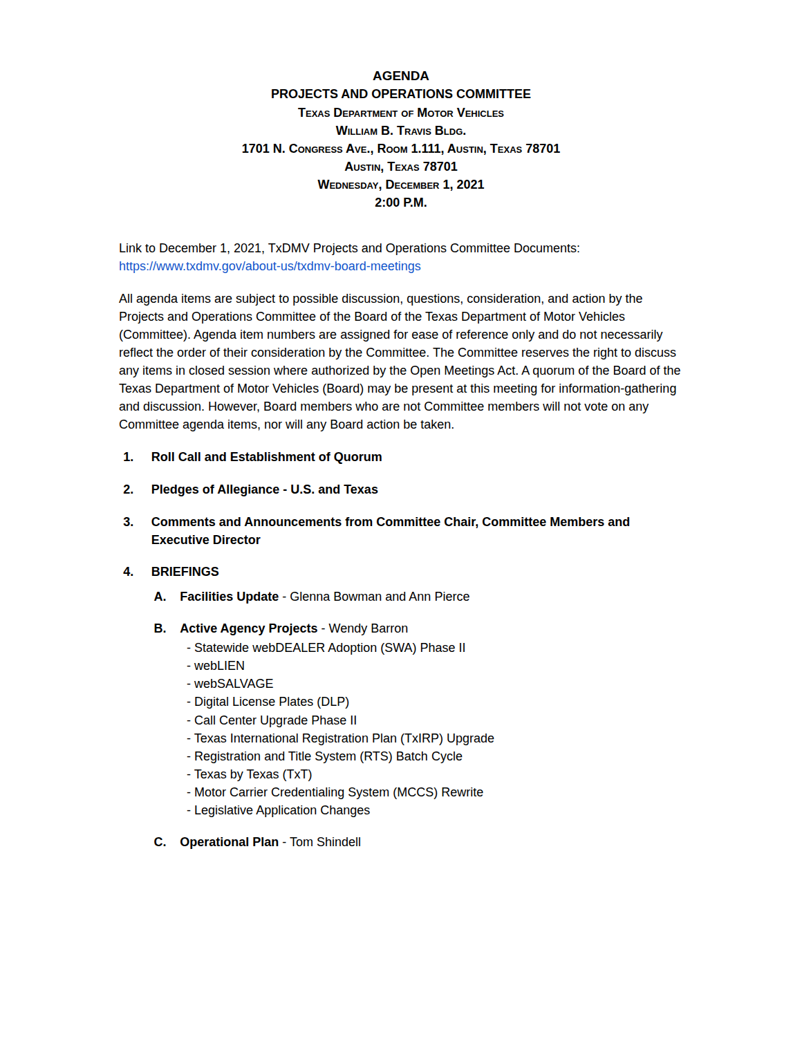AGENDA PROJECTS AND OPERATIONS COMMITTEE Texas Department of Motor Vehicles William B. Travis Bldg. 1701 N. Congress Ave., Room 1.111, Austin, Texas 78701 Austin, Texas 78701 Wednesday, December 1, 2021 2:00 P.M.
Link to December 1, 2021, TxDMV Projects and Operations Committee Documents:
https://www.txdmv.gov/about-us/txdmv-board-meetings
All agenda items are subject to possible discussion, questions, consideration, and action by the Projects and Operations Committee of the Board of the Texas Department of Motor Vehicles (Committee). Agenda item numbers are assigned for ease of reference only and do not necessarily reflect the order of their consideration by the Committee. The Committee reserves the right to discuss any items in closed session where authorized by the Open Meetings Act. A quorum of the Board of the Texas Department of Motor Vehicles (Board) may be present at this meeting for information-gathering and discussion. However, Board members who are not Committee members will not vote on any Committee agenda items, nor will any Board action be taken.
Roll Call and Establishment of Quorum
Pledges of Allegiance - U.S. and Texas
Comments and Announcements from Committee Chair, Committee Members and Executive Director
BRIEFINGS
Facilities Update - Glenna Bowman and Ann Pierce
Active Agency Projects - Wendy Barron
Statewide webDEALER Adoption (SWA) Phase II
webLIEN
webSALVAGE
Digital License Plates (DLP)
Call Center Upgrade Phase II
Texas International Registration Plan (TxIRP) Upgrade
Registration and Title System (RTS) Batch Cycle
Texas by Texas (TxT)
Motor Carrier Credentialing System (MCCS) Rewrite
Legislative Application Changes
Operational Plan - Tom Shindell